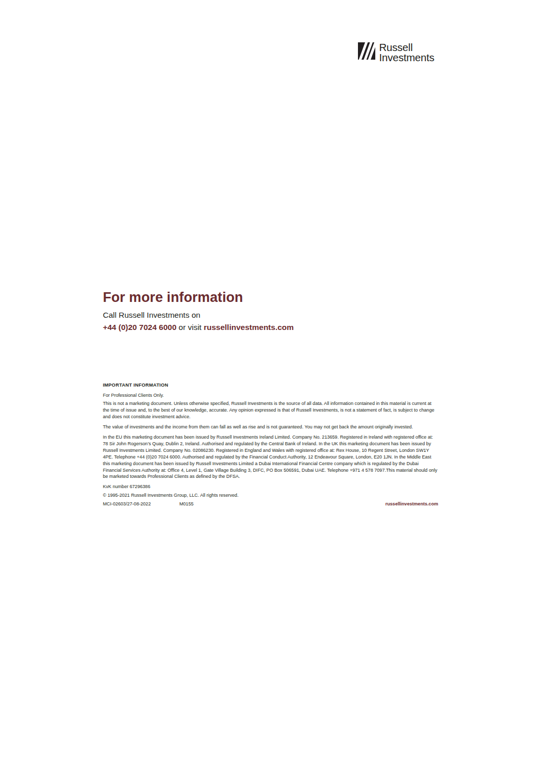Russell Investments
For more information
Call Russell Investments on
+44 (0)20 7024 6000 or visit russellinvestments.com
Important information
For Professional Clients Only.
This is not a marketing document. Unless otherwise specified, Russell Investments is the source of all data. All information contained in this material is current at the time of issue and, to the best of our knowledge, accurate. Any opinion expressed is that of Russell Investments, is not a statement of fact, is subject to change and does not constitute investment advice.
The value of investments and the income from them can fall as well as rise and is not guaranteed. You may not get back the amount originally invested.
In the EU this marketing document has been issued by Russell Investments Ireland Limited. Company No. 213659. Registered in Ireland with registered office at: 78 Sir John Rogerson’s Quay, Dublin 2, Ireland. Authorised and regulated by the Central Bank of Ireland. In the UK this marketing document has been issued by Russell Investments Limited. Company No. 02086230. Registered in England and Wales with registered office at: Rex House, 10 Regent Street, London SW1Y 4PE. Telephone +44 (0)20 7024 6000. Authorised and regulated by the Financial Conduct Authority, 12 Endeavour Square, London, E20 1JN. In the Middle East this marketing document has been issued by Russell Investments Limited a Dubai International Financial Centre company which is regulated by the Dubai Financial Services Authority at: Office 4, Level 1, Gate Village Building 3, DIFC, PO Box 506591, Dubai UAE. Telephone +971 4 578 7097.This material should only be marketed towards Professional Clients as defined by the DFSA.
KvK number 67296386
© 1995-2021 Russell Investments Group, LLC. All rights reserved.
MCI-02603/27-08-2022 M0155 russellinvestments.com